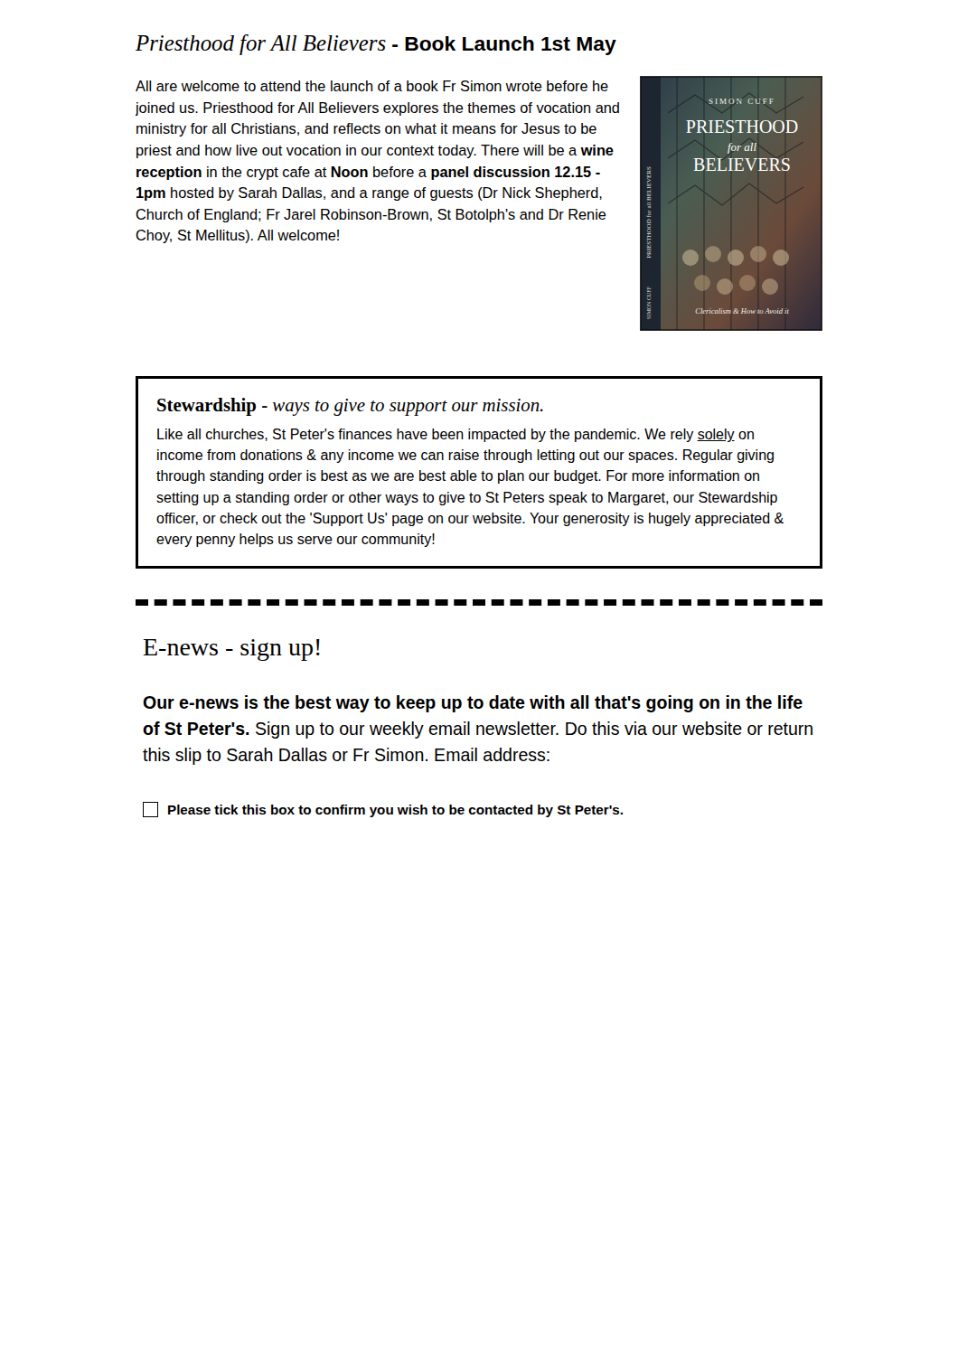Priesthood for All Believers - Book Launch 1st May
PRIESTHOOD for all BELIEVERS SIMON CUFF SIMON CUFF PRIESTHOOD for all BELIEVERS Clericalism & How to Avoid it
All are welcome to attend the launch of a book Fr Simon wrote before he joined us. Priesthood for All Believers explores the themes of vocation and ministry for all Christians, and reflects on what it means for Jesus to be priest and how live out vocation in our context today. There will be a wine reception in the crypt cafe at Noon before a panel discussion 12.15 - 1pm hosted by Sarah Dallas, and a range of guests (Dr Nick Shepherd, Church of England; Fr Jarel Robinson-Brown, St Botolph's and Dr Renie Choy, St Mellitus). All welcome!
Stewardship - ways to give to support our mission.
Like all churches, St Peter's finances have been impacted by the pandemic. We rely solely on income from donations & any income we can raise through letting out our spaces. Regular giving through standing order is best as we are best able to plan our budget. For more information on setting up a standing order or other ways to give to St Peters speak to Margaret, our Stewardship officer, or check out the 'Support Us' page on our website. Your generosity is hugely appreciated & every penny helps us serve our community!
E-news - sign up!
Our e-news is the best way to keep up to date with all that's going on in the life of St Peter's. Sign up to our weekly email newsletter. Do this via our website or return this slip to Sarah Dallas or Fr Simon. Email address:
Please tick this box to confirm you wish to be contacted by St Peter's.